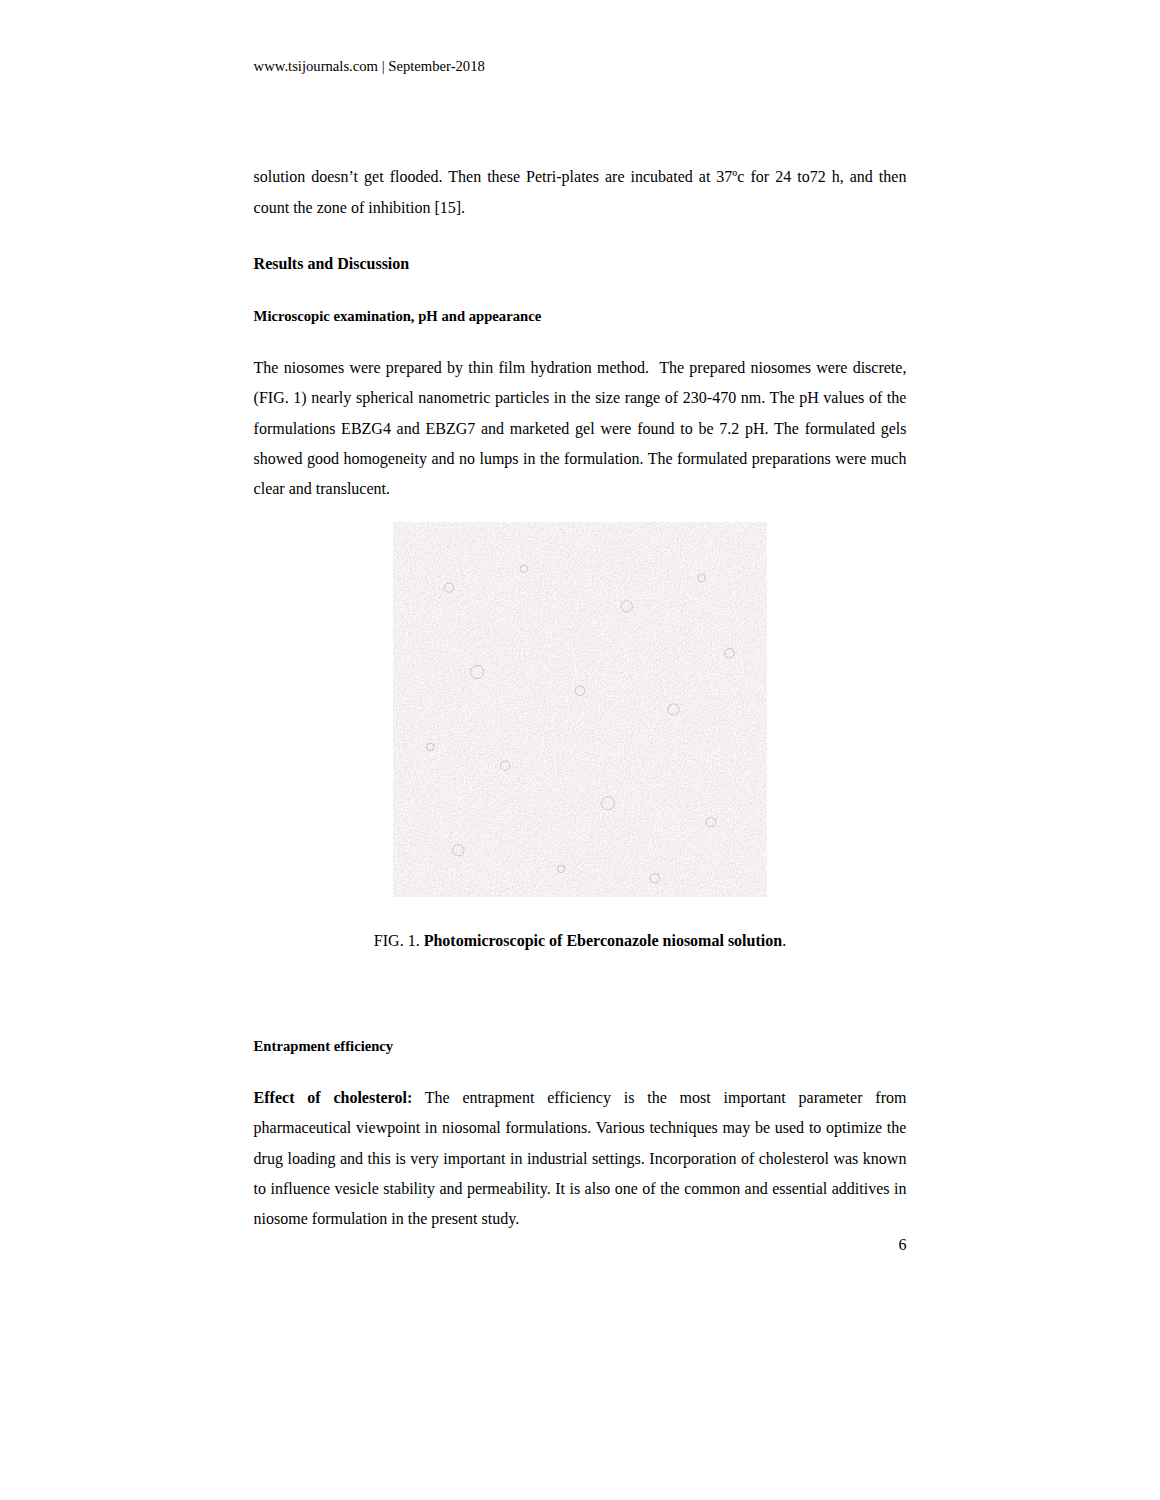www.tsijournals.com | September-2018
solution doesn’t get flooded. Then these Petri-plates are incubated at 37ºc for 24 to72 h, and then count the zone of inhibition [15].
Results and Discussion
Microscopic examination, pH and appearance
The niosomes were prepared by thin film hydration method. The prepared niosomes were discrete, (FIG. 1) nearly spherical nanometric particles in the size range of 230-470 nm. The pH values of the formulations EBZG4 and EBZG7 and marketed gel were found to be 7.2 pH. The formulated gels showed good homogeneity and no lumps in the formulation. The formulated preparations were much clear and translucent.
FIG. 1. Photomicroscopic of Eberconazole niosomal solution.
Entrapment efficiency
Effect of cholesterol: The entrapment efficiency is the most important parameter from pharmaceutical viewpoint in niosomal formulations. Various techniques may be used to optimize the drug loading and this is very important in industrial settings. Incorporation of cholesterol was known to influence vesicle stability and permeability. It is also one of the common and essential additives in niosome formulation in the present study.
6